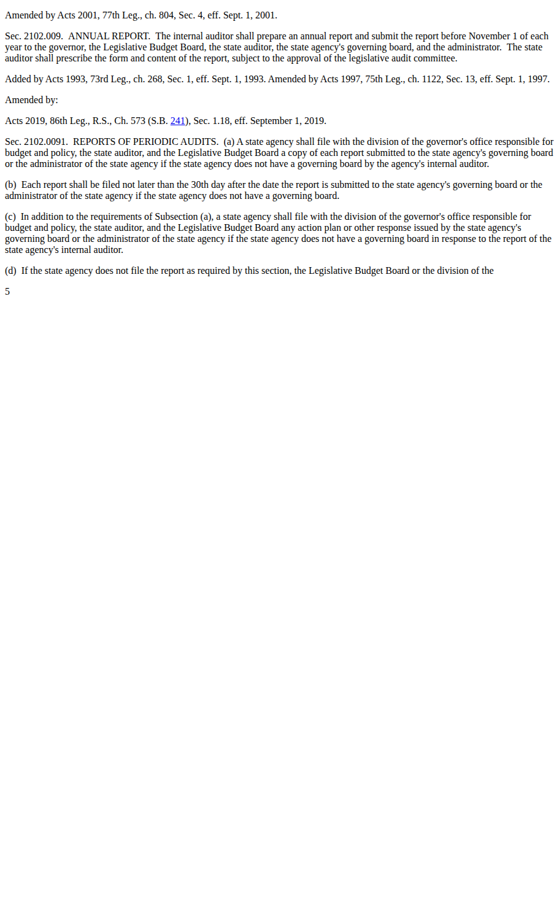Amended by Acts 2001, 77th Leg., ch. 804, Sec. 4, eff. Sept. 1, 2001.
Sec. 2102.009. ANNUAL REPORT. The internal auditor shall prepare an annual report and submit the report before November 1 of each year to the governor, the Legislative Budget Board, the state auditor, the state agency's governing board, and the administrator. The state auditor shall prescribe the form and content of the report, subject to the approval of the legislative audit committee.
Added by Acts 1993, 73rd Leg., ch. 268, Sec. 1, eff. Sept. 1, 1993. Amended by Acts 1997, 75th Leg., ch. 1122, Sec. 13, eff. Sept. 1, 1997.
Amended by:
Acts 2019, 86th Leg., R.S., Ch. 573 (S.B. 241), Sec. 1.18, eff. September 1, 2019.
Sec. 2102.0091. REPORTS OF PERIODIC AUDITS. (a) A state agency shall file with the division of the governor's office responsible for budget and policy, the state auditor, and the Legislative Budget Board a copy of each report submitted to the state agency's governing board or the administrator of the state agency if the state agency does not have a governing board by the agency's internal auditor.
(b) Each report shall be filed not later than the 30th day after the date the report is submitted to the state agency's governing board or the administrator of the state agency if the state agency does not have a governing board.
(c) In addition to the requirements of Subsection (a), a state agency shall file with the division of the governor's office responsible for budget and policy, the state auditor, and the Legislative Budget Board any action plan or other response issued by the state agency's governing board or the administrator of the state agency if the state agency does not have a governing board in response to the report of the state agency's internal auditor.
(d) If the state agency does not file the report as required by this section, the Legislative Budget Board or the division of the
5